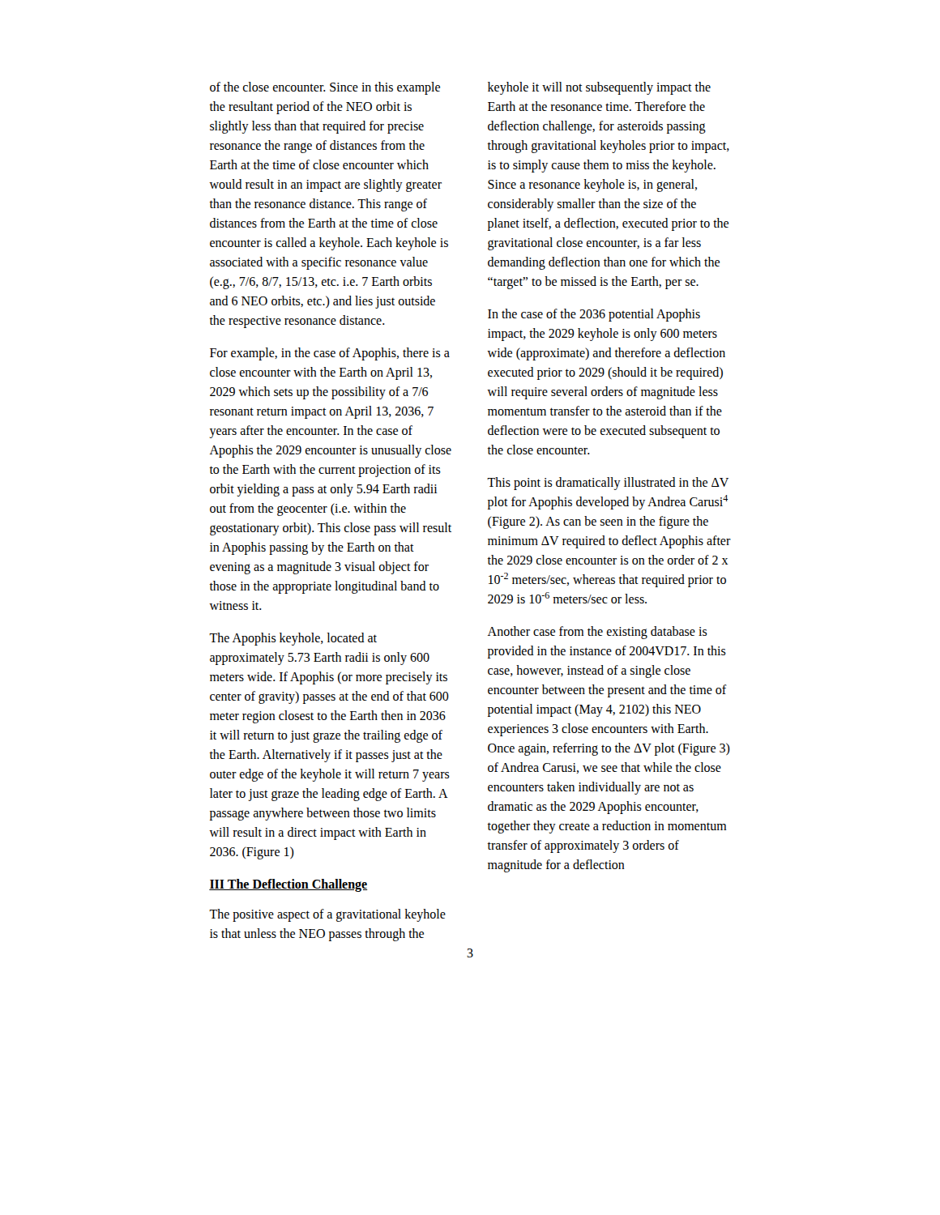of the close encounter. Since in this example the resultant period of the NEO orbit is slightly less than that required for precise resonance the range of distances from the Earth at the time of close encounter which would result in an impact are slightly greater than the resonance distance. This range of distances from the Earth at the time of close encounter is called a keyhole. Each keyhole is associated with a specific resonance value (e.g., 7/6, 8/7, 15/13, etc. i.e. 7 Earth orbits and 6 NEO orbits, etc.) and lies just outside the respective resonance distance.
For example, in the case of Apophis, there is a close encounter with the Earth on April 13, 2029 which sets up the possibility of a 7/6 resonant return impact on April 13, 2036, 7 years after the encounter. In the case of Apophis the 2029 encounter is unusually close to the Earth with the current projection of its orbit yielding a pass at only 5.94 Earth radii out from the geocenter (i.e. within the geostationary orbit). This close pass will result in Apophis passing by the Earth on that evening as a magnitude 3 visual object for those in the appropriate longitudinal band to witness it.
The Apophis keyhole, located at approximately 5.73 Earth radii is only 600 meters wide. If Apophis (or more precisely its center of gravity) passes at the end of that 600 meter region closest to the Earth then in 2036 it will return to just graze the trailing edge of the Earth. Alternatively if it passes just at the outer edge of the keyhole it will return 7 years later to just graze the leading edge of Earth. A passage anywhere between those two limits will result in a direct impact with Earth in 2036. (Figure 1)
III The Deflection Challenge
The positive aspect of a gravitational keyhole is that unless the NEO passes through the keyhole it will not subsequently impact the Earth at the resonance time. Therefore the deflection challenge, for asteroids passing through gravitational keyholes prior to impact, is to simply cause them to miss the keyhole. Since a resonance keyhole is, in general, considerably smaller than the size of the planet itself, a deflection, executed prior to the gravitational close encounter, is a far less demanding deflection than one for which the “target” to be missed is the Earth, per se.
In the case of the 2036 potential Apophis impact, the 2029 keyhole is only 600 meters wide (approximate) and therefore a deflection executed prior to 2029 (should it be required) will require several orders of magnitude less momentum transfer to the asteroid than if the deflection were to be executed subsequent to the close encounter.
This point is dramatically illustrated in the ΔV plot for Apophis developed by Andrea Carusi4 (Figure 2). As can be seen in the figure the minimum ΔV required to deflect Apophis after the 2029 close encounter is on the order of 2 x 10-2 meters/sec, whereas that required prior to 2029 is 10-6 meters/sec or less.
Another case from the existing database is provided in the instance of 2004VD17. In this case, however, instead of a single close encounter between the present and the time of potential impact (May 4, 2102) this NEO experiences 3 close encounters with Earth. Once again, referring to the ΔV plot (Figure 3) of Andrea Carusi, we see that while the close encounters taken individually are not as dramatic as the 2029 Apophis encounter, together they create a reduction in momentum transfer of approximately 3 orders of magnitude for a deflection
3